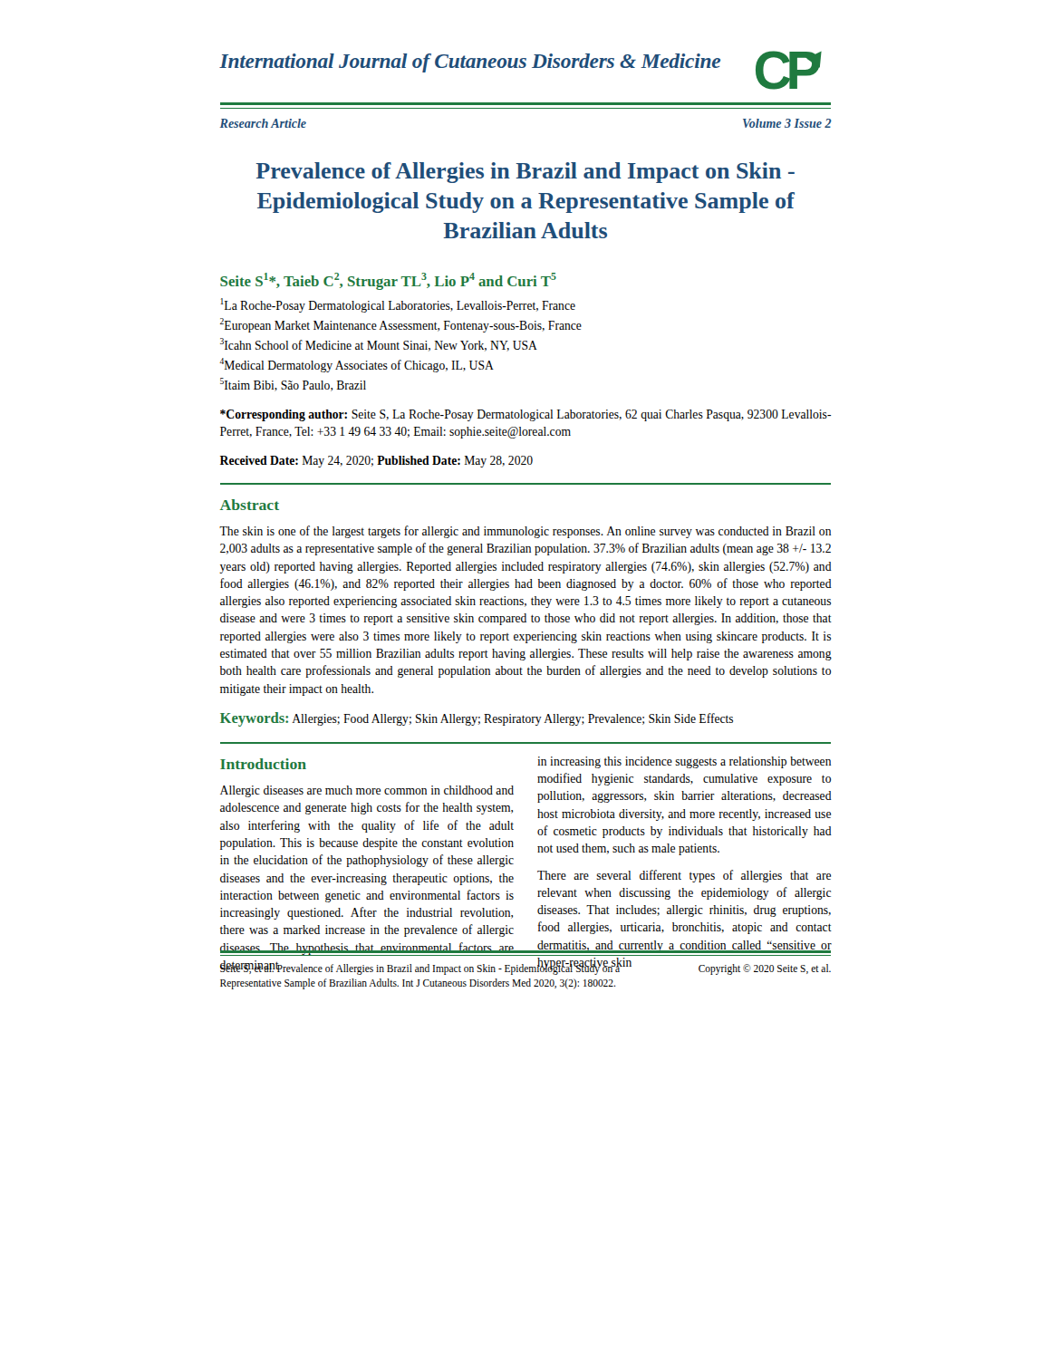International Journal of Cutaneous Disorders & Medicine
C P
Research Article
Volume 3 Issue 2
Prevalence of Allergies in Brazil and Impact on Skin - Epidemiological Study on a Representative Sample of Brazilian Adults
Seite S1*, Taieb C2, Strugar TL3, Lio P4 and Curi T5
1La Roche-Posay Dermatological Laboratories, Levallois-Perret, France
2European Market Maintenance Assessment, Fontenay-sous-Bois, France
3Icahn School of Medicine at Mount Sinai, New York, NY, USA
4Medical Dermatology Associates of Chicago, IL, USA
5Itaim Bibi, São Paulo, Brazil
*Corresponding author: Seite S, La Roche-Posay Dermatological Laboratories, 62 quai Charles Pasqua, 92300 Levallois-Perret, France, Tel: +33 1 49 64 33 40; Email: sophie.seite@loreal.com
Received Date: May 24, 2020; Published Date: May 28, 2020
Abstract
The skin is one of the largest targets for allergic and immunologic responses. An online survey was conducted in Brazil on 2,003 adults as a representative sample of the general Brazilian population. 37.3% of Brazilian adults (mean age 38 +/- 13.2 years old) reported having allergies. Reported allergies included respiratory allergies (74.6%), skin allergies (52.7%) and food allergies (46.1%), and 82% reported their allergies had been diagnosed by a doctor. 60% of those who reported allergies also reported experiencing associated skin reactions, they were 1.3 to 4.5 times more likely to report a cutaneous disease and were 3 times to report a sensitive skin compared to those who did not report allergies. In addition, those that reported allergies were also 3 times more likely to report experiencing skin reactions when using skincare products. It is estimated that over 55 million Brazilian adults report having allergies. These results will help raise the awareness among both health care professionals and general population about the burden of allergies and the need to develop solutions to mitigate their impact on health.
Keywords: Allergies; Food Allergy; Skin Allergy; Respiratory Allergy; Prevalence; Skin Side Effects
Introduction
Allergic diseases are much more common in childhood and adolescence and generate high costs for the health system, also interfering with the quality of life of the adult population. This is because despite the constant evolution in the elucidation of the pathophysiology of these allergic diseases and the ever-increasing therapeutic options, the interaction between genetic and environmental factors is increasingly questioned. After the industrial revolution, there was a marked increase in the prevalence of allergic diseases. The hypothesis that environmental factors are determinant
in increasing this incidence suggests a relationship between modified hygienic standards, cumulative exposure to pollution, aggressors, skin barrier alterations, decreased host microbiota diversity, and more recently, increased use of cosmetic products by individuals that historically had not used them, such as male patients.
There are several different types of allergies that are relevant when discussing the epidemiology of allergic diseases. That includes; allergic rhinitis, drug eruptions, food allergies, urticaria, bronchitis, atopic and contact dermatitis, and currently a condition called “sensitive or hyper-reactive skin
Seite S, et al. Prevalence of Allergies in Brazil and Impact on Skin - Epidemiological Study on a Representative Sample of Brazilian Adults. Int J Cutaneous Disorders Med 2020, 3(2): 180022.
Copyright © 2020 Seite S, et al.